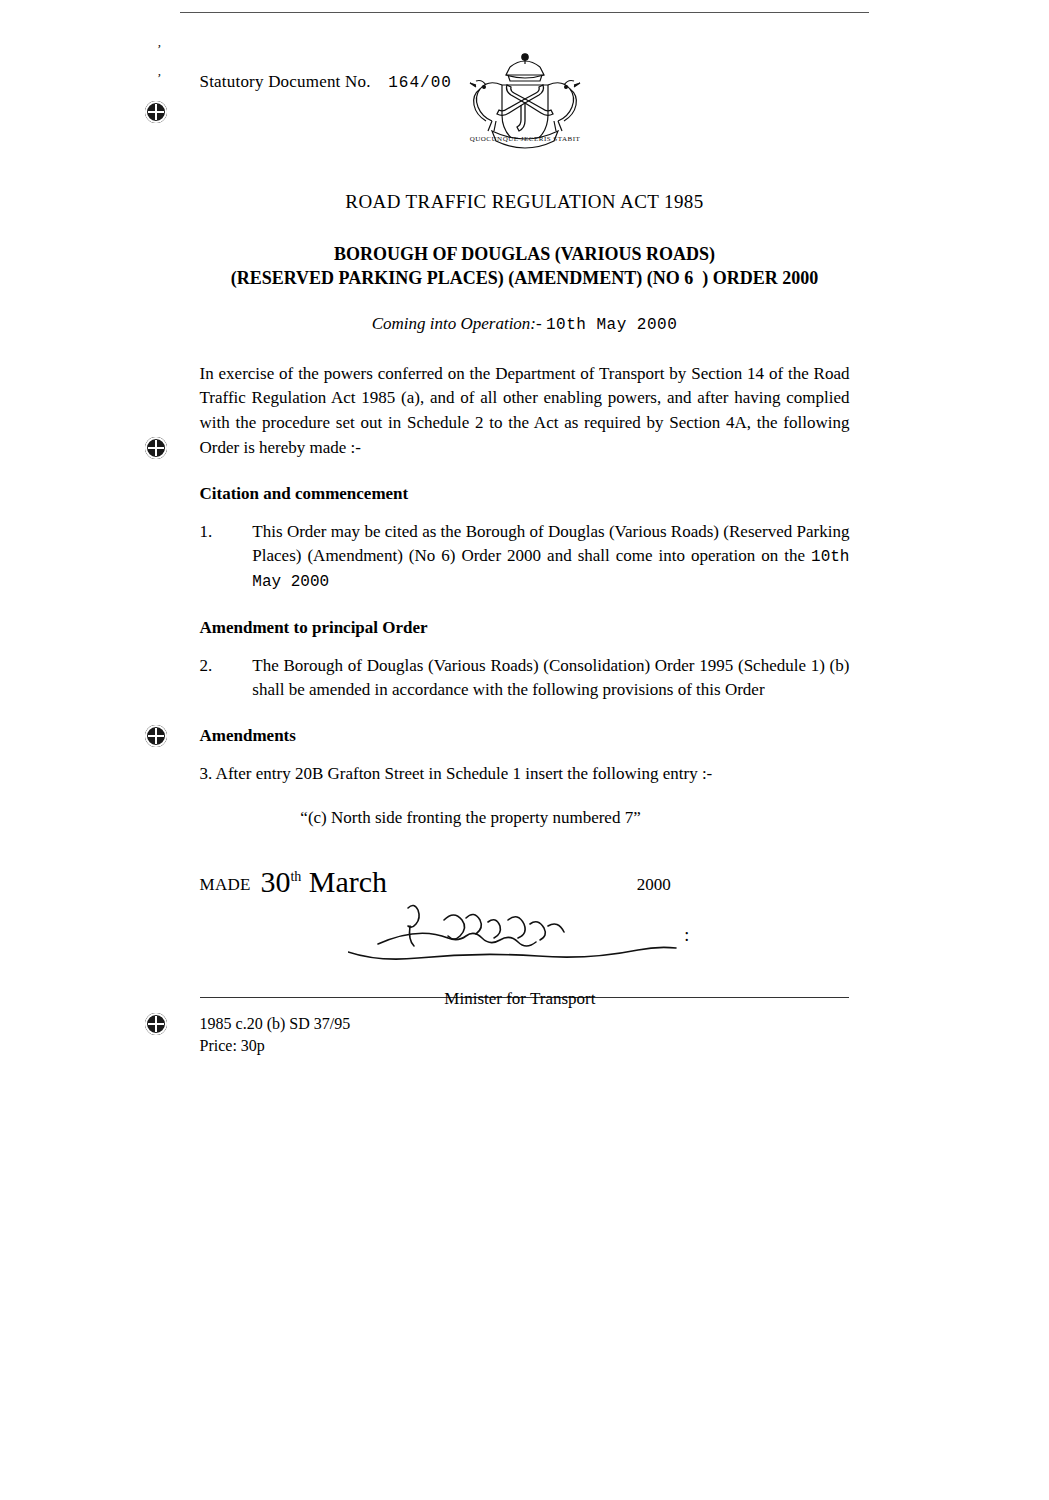ʼ ʼ
Statutory Document No. 164/00
QUOCUNQUE JECERIS STABIT
ROAD TRAFFIC REGULATION ACT 1985
BOROUGH OF DOUGLAS (VARIOUS ROADS)
(RESERVED PARKING PLACES) (AMENDMENT) (NO 6 ) ORDER 2000
Coming into Operation:- 10th May 2000
In exercise of the powers conferred on the Department of Transport by Section 14 of the Road Traffic Regulation Act 1985 (a), and of all other enabling powers, and after having complied with the procedure set out in Schedule 2 to the Act as required by Section 4A, the following Order is hereby made :-
Citation and commencement
1. This Order may be cited as the Borough of Douglas (Various Roads) (Reserved Parking Places) (Amendment) (No 6) Order 2000 and shall come into operation on the 10th May 2000
Amendment to principal Order
2. The Borough of Douglas (Various Roads) (Consolidation) Order 1995 (Schedule 1) (b) shall be amended in accordance with the following provisions of this Order
Amendments
3. After entry 20B Grafton Street in Schedule 1 insert the following entry :-
“(c) North side fronting the property numbered 7”
MADE 30th March 2000
:
Minister for Transport
1985 c.20 (b) SD 37/95
Price: 30p